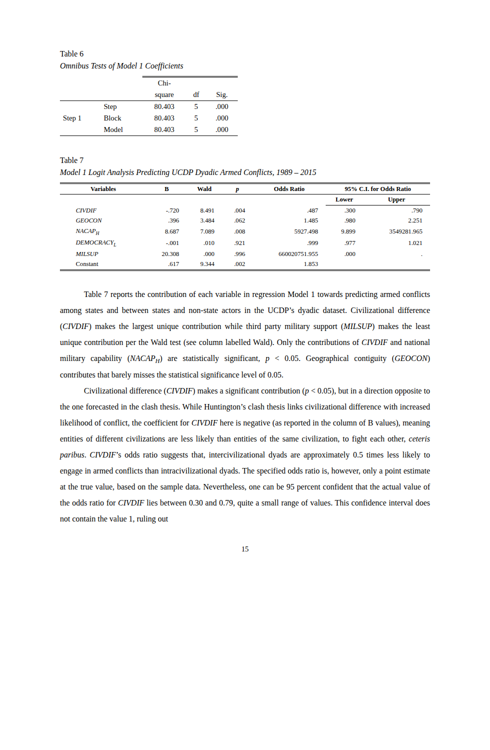Table 6
Omnibus Tests of Model 1 Coefficients
| | | Chi- | | |
| | | square | df | Sig. |
| | Step | 80.403 | 5 | .000 |
| Step 1 | Block | 80.403 | 5 | .000 |
| | Model | 80.403 | 5 | .000 |
Table 7
Model 1 Logit Analysis Predicting UCDP Dyadic Armed Conflicts, 1989 – 2015
| Variables | B | Wald | p | Odds Ratio | 95% C.I. for Odds Ratio |
| --- | --- | --- | --- | --- | --- |
| | | | | | Lower | Upper |
| CIVDIF | -.720 | 8.491 | .004 | .487 | .300 | .790 |
| GEOCON | .396 | 3.484 | .062 | 1.485 | .980 | 2.251 |
| NACAP H | 8.687 | 7.089 | .008 | 5927.498 | 9.899 | 3549281.965 |
| DEMOCRACY L | -.001 | .010 | .921 | .999 | .977 | 1.021 |
| MILSUP | 20.308 | .000 | .996 | 660020751.955 | .000 | . |
| Constant | .617 | 9.344 | .002 | 1.853 | | |
Table 7 reports the contribution of each variable in regression Model 1 towards predicting armed conflicts among states and between states and non-state actors in the UCDP’s dyadic dataset. Civilizational difference (CIVDIF) makes the largest unique contribution while third party military support (MILSUP) makes the least unique contribution per the Wald test (see column labelled Wald). Only the contributions of CIVDIF and national military capability (NACAPH) are statistically significant, p < 0.05. Geographical contiguity (GEOCON) contributes that barely misses the statistical significance level of 0.05.
Civilizational difference (CIVDIF) makes a significant contribution (p < 0.05), but in a direction opposite to the one forecasted in the clash thesis. While Huntington’s clash thesis links civilizational difference with increased likelihood of conflict, the coefficient for CIVDIF here is negative (as reported in the column of B values), meaning entities of different civilizations are less likely than entities of the same civilization, to fight each other, ceteris paribus. CIVDIF’s odds ratio suggests that, intercivilizational dyads are approximately 0.5 times less likely to engage in armed conflicts than intracivilizational dyads. The specified odds ratio is, however, only a point estimate at the true value, based on the sample data. Nevertheless, one can be 95 percent confident that the actual value of the odds ratio for CIVDIF lies between 0.30 and 0.79, quite a small range of values. This confidence interval does not contain the value 1, ruling out
15